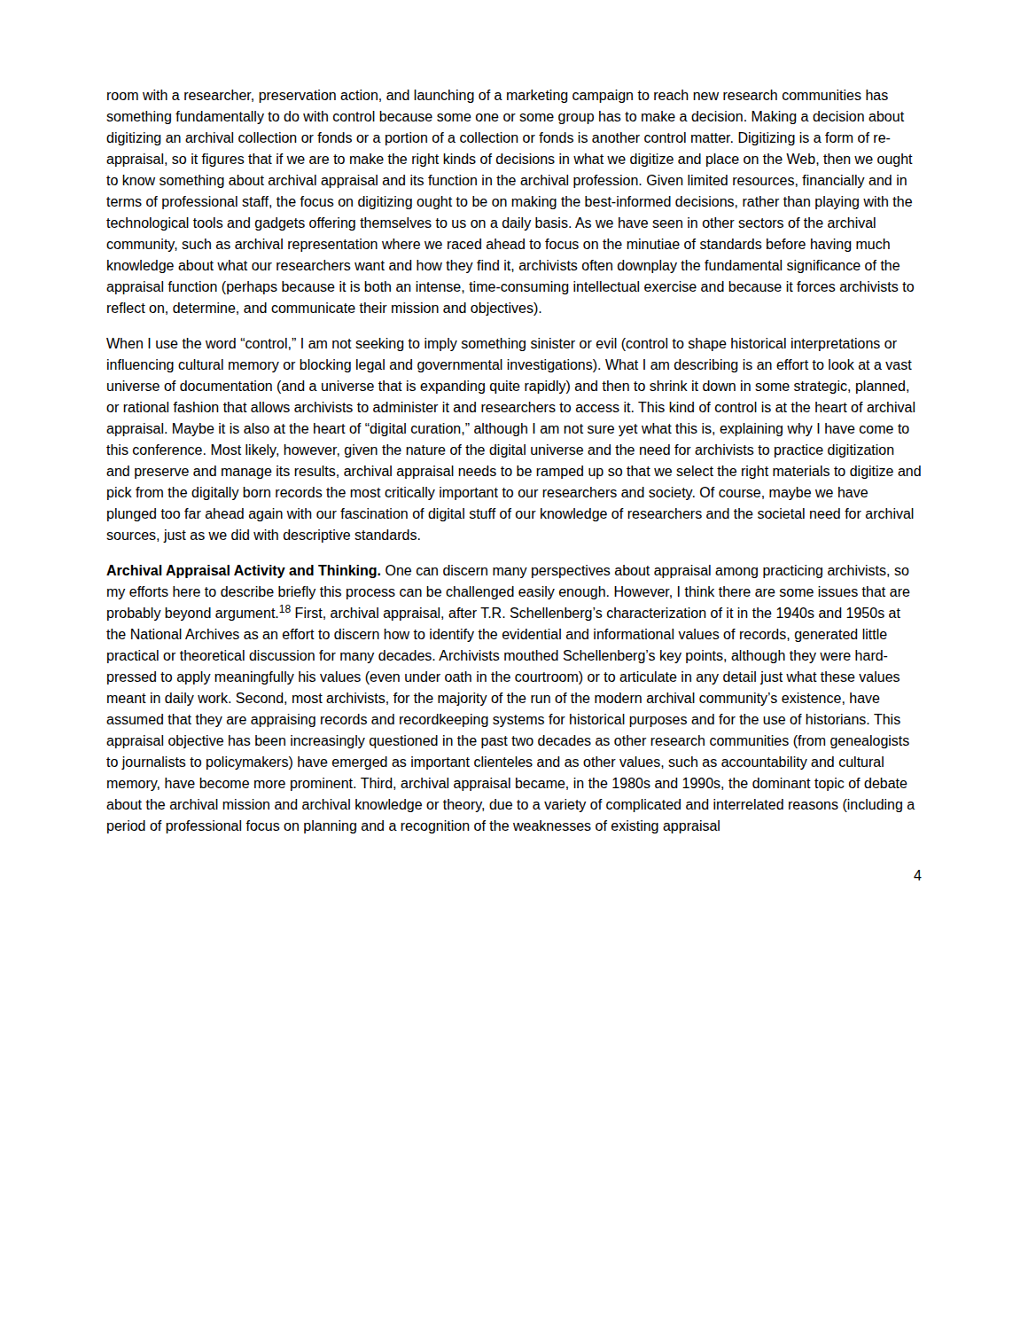room with a researcher, preservation action, and launching of a marketing campaign to reach new research communities has something fundamentally to do with control because some one or some group has to make a decision. Making a decision about digitizing an archival collection or fonds or a portion of a collection or fonds is another control matter. Digitizing is a form of re-appraisal, so it figures that if we are to make the right kinds of decisions in what we digitize and place on the Web, then we ought to know something about archival appraisal and its function in the archival profession. Given limited resources, financially and in terms of professional staff, the focus on digitizing ought to be on making the best-informed decisions, rather than playing with the technological tools and gadgets offering themselves to us on a daily basis. As we have seen in other sectors of the archival community, such as archival representation where we raced ahead to focus on the minutiae of standards before having much knowledge about what our researchers want and how they find it, archivists often downplay the fundamental significance of the appraisal function (perhaps because it is both an intense, time-consuming intellectual exercise and because it forces archivists to reflect on, determine, and communicate their mission and objectives).
When I use the word “control,” I am not seeking to imply something sinister or evil (control to shape historical interpretations or influencing cultural memory or blocking legal and governmental investigations). What I am describing is an effort to look at a vast universe of documentation (and a universe that is expanding quite rapidly) and then to shrink it down in some strategic, planned, or rational fashion that allows archivists to administer it and researchers to access it. This kind of control is at the heart of archival appraisal. Maybe it is also at the heart of “digital curation,” although I am not sure yet what this is, explaining why I have come to this conference. Most likely, however, given the nature of the digital universe and the need for archivists to practice digitization and preserve and manage its results, archival appraisal needs to be ramped up so that we select the right materials to digitize and pick from the digitally born records the most critically important to our researchers and society. Of course, maybe we have plunged too far ahead again with our fascination of digital stuff of our knowledge of researchers and the societal need for archival sources, just as we did with descriptive standards.
Archival Appraisal Activity and Thinking. One can discern many perspectives about appraisal among practicing archivists, so my efforts here to describe briefly this process can be challenged easily enough. However, I think there are some issues that are probably beyond argument.18 First, archival appraisal, after T.R. Schellenberg’s characterization of it in the 1940s and 1950s at the National Archives as an effort to discern how to identify the evidential and informational values of records, generated little practical or theoretical discussion for many decades. Archivists mouthed Schellenberg’s key points, although they were hard-pressed to apply meaningfully his values (even under oath in the courtroom) or to articulate in any detail just what these values meant in daily work. Second, most archivists, for the majority of the run of the modern archival community’s existence, have assumed that they are appraising records and recordkeeping systems for historical purposes and for the use of historians. This appraisal objective has been increasingly questioned in the past two decades as other research communities (from genealogists to journalists to policymakers) have emerged as important clienteles and as other values, such as accountability and cultural memory, have become more prominent. Third, archival appraisal became, in the 1980s and 1990s, the dominant topic of debate about the archival mission and archival knowledge or theory, due to a variety of complicated and interrelated reasons (including a period of professional focus on planning and a recognition of the weaknesses of existing appraisal
4